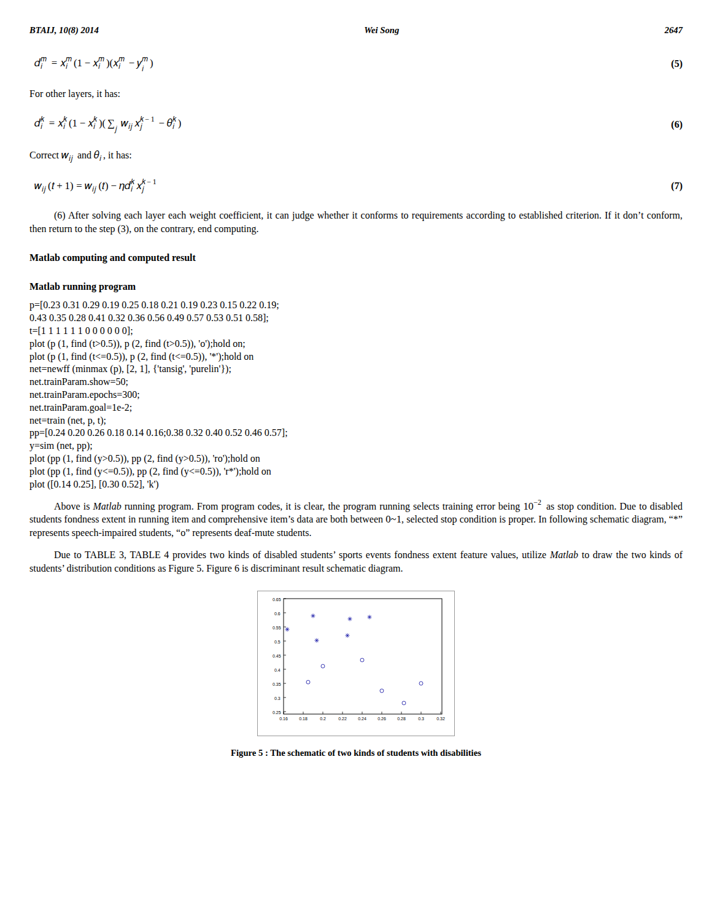BTAIJ, 10(8) 2014 Wei Song 2647
dim = xim ( 1 − xim ) ( xim − yim )
(5)
For other layers, it has:
dik = xik ( 1 − xik ) ( ∑ j wij xjk−1 − θik )
(6)
Correct wij and θi, it has:
wij ( t + 1 ) = wij ( t ) − η dik xjk−1
(7)
(6) After solving each layer each weight coefficient, it can judge whether it conforms to requirements according to established criterion. If it don’t conform, then return to the step (3), on the contrary, end computing.
Matlab computing and computed result
Matlab running program
p=[0.23 0.31 0.29 0.19 0.25 0.18 0.21 0.19 0.23 0.15 0.22 0.19; 0.43 0.35 0.28 0.41 0.32 0.36 0.56 0.49 0.57 0.53 0.51 0.58]; t=[1 1 1 1 1 1 0 0 0 0 0 0]; plot (p (1, find (t>0.5)), p (2, find (t>0.5)), 'o');hold on; plot (p (1, find (t<=0.5)), p (2, find (t<=0.5)), '*');hold on net=newff (minmax (p), [2, 1], {'tansig', 'purelin'}); net.trainParam.show=50; net.trainParam.epochs=300; net.trainParam.goal=1e-2; net=train (net, p, t); pp=[0.24 0.20 0.26 0.18 0.14 0.16;0.38 0.32 0.40 0.52 0.46 0.57]; y=sim (net, pp); plot (pp (1, find (y>0.5)), pp (2, find (y>0.5)), 'ro');hold on plot (pp (1, find (y<=0.5)), pp (2, find (y<=0.5)), 'r*');hold on plot ([0.14 0.25], [0.30 0.52], 'k')
Above is Matlab running program. From program codes, it is clear, the program running selects training error being 10−2 as stop condition. Due to disabled students fondness extent in running item and comprehensive item’s data are both between 0~1, selected stop condition is proper. In following schematic diagram, “*” represents speech-impaired students, “o” represents deaf-mute students.
Due to TABLE 3, TABLE 4 provides two kinds of disabled students’ sports events fondness extent feature values, utilize Matlab to draw the two kinds of students’ distribution conditions as Figure 5. Figure 6 is discriminant result schematic diagram.
0.65 0.6 0.55 0.5 0.45 0.4 0.35 0.3 0.25 0.16 0.18 0.2 0.22 0.24 0.26 0.28 0.3 0.32
Figure 5 : The schematic of two kinds of students with disabilities